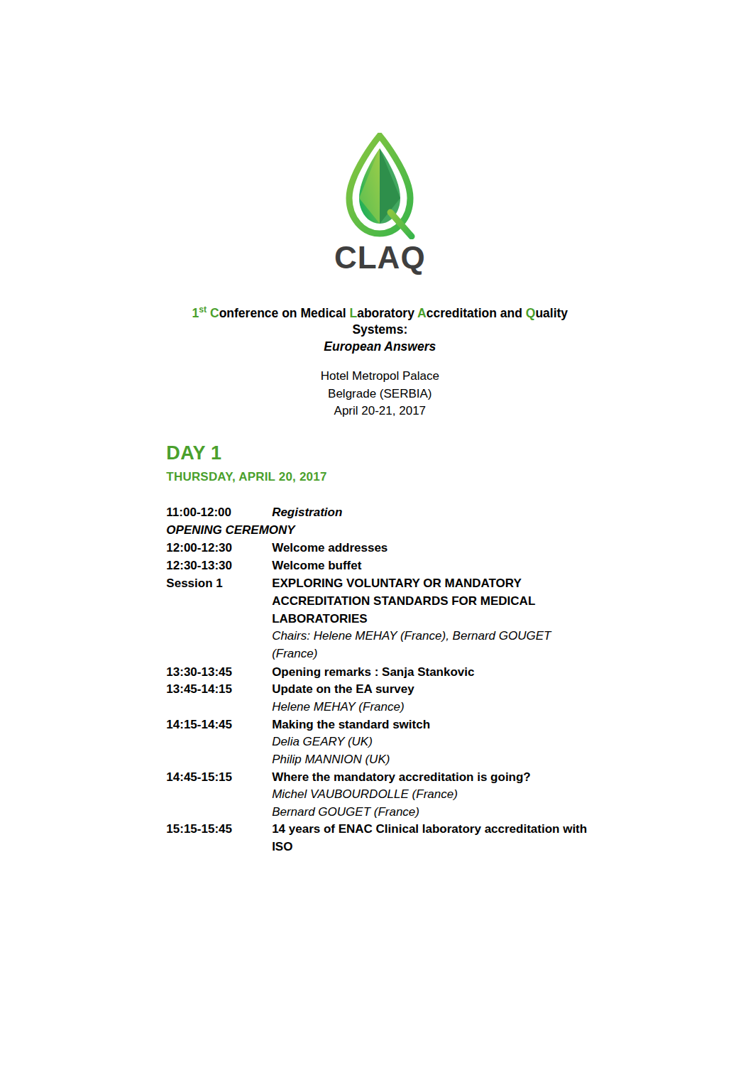CLAQ
1 st Conference on Medical Laboratory Accreditation and Quality Systems: European Answers
Hotel Metropol Palace
Belgrade (SERBIA)
April 20-21, 2017
DAY 1
THURSDAY, APRIL 20, 2017
| 11:00-12:00 | Registration |
| OPENING CEREMONY |
| 12:00-12:30 | Welcome addresses |
| 12:30-13:30 | Welcome buffet |
| Session 1 | EXPLORING VOLUNTARY OR MANDATORY ACCREDITATION STANDARDS FOR MEDICAL LABORATORIES Chairs: Helene MEHAY (France), Bernard GOUGET (France) |
| 13:30-13:45 | Opening remarks : Sanja Stankovic |
| 13:45-14:15 | Update on the EA survey Helene MEHAY (France) |
| 14:15-14:45 | Making the standard switch Delia GEARY (UK) Philip MANNION (UK) |
| 14:45-15:15 | Where the mandatory accreditation is going? Michel VAUBOURDOLLE (France) Bernard GOUGET (France) |
| 15:15-15:45 | 14 years of ENAC Clinical laboratory accreditation with ISO |